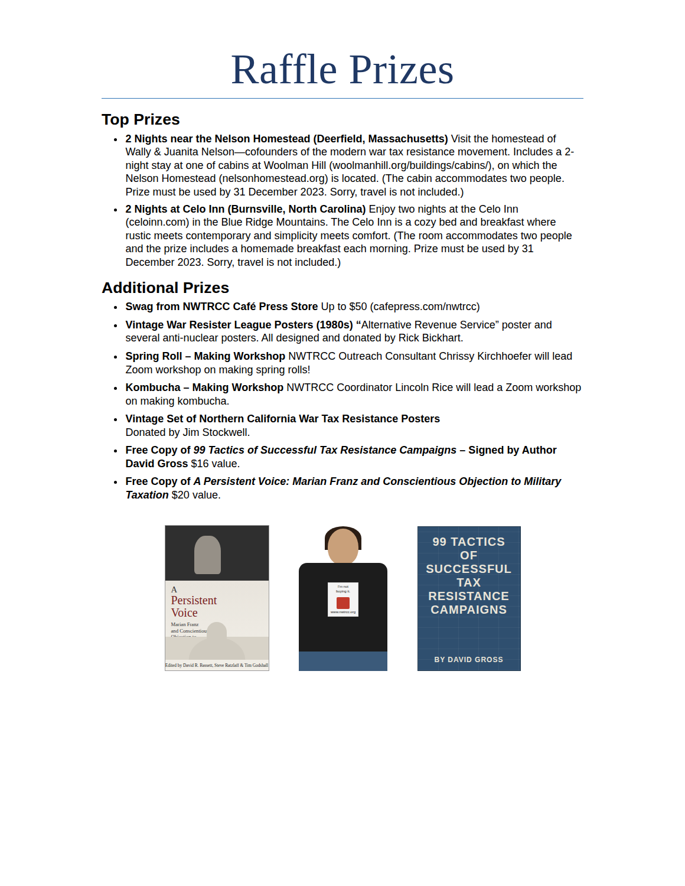Raffle Prizes
Top Prizes
2 Nights near the Nelson Homestead (Deerfield, Massachusetts) Visit the homestead of Wally & Juanita Nelson—cofounders of the modern war tax resistance movement. Includes a 2-night stay at one of cabins at Woolman Hill (woolmanhill.org/buildings/cabins/), on which the Nelson Homestead (nelsonhomestead.org) is located. (The cabin accommodates two people. Prize must be used by 31 December 2023. Sorry, travel is not included.)
2 Nights at Celo Inn (Burnsville, North Carolina) Enjoy two nights at the Celo Inn (celoinn.com) in the Blue Ridge Mountains. The Celo Inn is a cozy bed and breakfast where rustic meets contemporary and simplicity meets comfort. (The room accommodates two people and the prize includes a homemade breakfast each morning. Prize must be used by 31 December 2023. Sorry, travel is not included.)
Additional Prizes
Swag from NWTRCC Café Press Store Up to $50 (cafepress.com/nwtrcc)
Vintage War Resister League Posters (1980s) “Alternative Revenue Service” poster and several anti-nuclear posters. All designed and donated by Rick Bickhart.
Spring Roll – Making Workshop NWTRCC Outreach Consultant Chrissy Kirchhoefer will lead Zoom workshop on making spring rolls!
Kombucha – Making Workshop NWTRCC Coordinator Lincoln Rice will lead a Zoom workshop on making kombucha.
Vintage Set of Northern California War Tax Resistance Posters
Donated by Jim Stockwell.
Free Copy of 99 Tactics of Successful Tax Resistance Campaigns – Signed by Author David Gross $16 value.
Free Copy of A Persistent Voice: Marian Franz and Conscientious Objection to Military Taxation $20 value.
APersistent
Voice
Marian Franz
and Conscientious
Objection to
Military Taxation
Edited by David R. Bassett, Steve Ratzlaff & Tim Godshall
I'm not
buying it.
www.nwtrcc.org
99 Tactics
of Successful
Tax Resistance
Campaigns
by David Gross